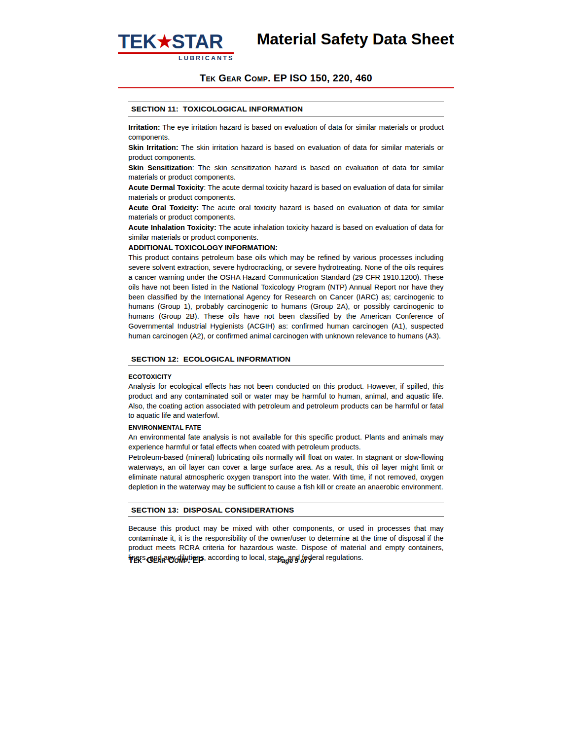TEK★STAR
LUBRICANTS
Material Safety Data Sheet
Tek Gear Comp. EP ISO 150, 220, 460
SECTION 11: TOXICOLOGICAL INFORMATION
Irritation: The eye irritation hazard is based on evaluation of data for similar materials or product components.
Skin Irritation: The skin irritation hazard is based on evaluation of data for similar materials or product components.
Skin Sensitization: The skin sensitization hazard is based on evaluation of data for similar materials or product components.
Acute Dermal Toxicity: The acute dermal toxicity hazard is based on evaluation of data for similar materials or product components.
Acute Oral Toxicity: The acute oral toxicity hazard is based on evaluation of data for similar materials or product components.
Acute Inhalation Toxicity: The acute inhalation toxicity hazard is based on evaluation of data for similar materials or product components.
ADDITIONAL TOXICOLOGY INFORMATION:
This product contains petroleum base oils which may be refined by various processes including severe solvent extraction, severe hydrocracking, or severe hydrotreating. None of the oils requires a cancer warning under the OSHA Hazard Communication Standard (29 CFR 1910.1200). These oils have not been listed in the National Toxicology Program (NTP) Annual Report nor have they been classified by the International Agency for Research on Cancer (IARC) as; carcinogenic to humans (Group 1), probably carcinogenic to humans (Group 2A), or possibly carcinogenic to humans (Group 2B). These oils have not been classified by the American Conference of Governmental Industrial Hygienists (ACGIH) as: confirmed human carcinogen (A1), suspected human carcinogen (A2), or confirmed animal carcinogen with unknown relevance to humans (A3).
SECTION 12: ECOLOGICAL INFORMATION
ECOTOXICITY
Analysis for ecological effects has not been conducted on this product. However, if spilled, this product and any contaminated soil or water may be harmful to human, animal, and aquatic life. Also, the coating action associated with petroleum and petroleum products can be harmful or fatal to aquatic life and waterfowl.
ENVIRONMENTAL FATE
An environmental fate analysis is not available for this specific product. Plants and animals may experience harmful or fatal effects when coated with petroleum products.
Petroleum-based (mineral) lubricating oils normally will float on water. In stagnant or slow-flowing waterways, an oil layer can cover a large surface area. As a result, this oil layer might limit or eliminate natural atmospheric oxygen transport into the water. With time, if not removed, oxygen depletion in the waterway may be sufficient to cause a fish kill or create an anaerobic environment.
SECTION 13: DISPOSAL CONSIDERATIONS
Because this product may be mixed with other components, or used in processes that may contaminate it, it is the responsibility of the owner/user to determine at the time of disposal if the product meets RCRA criteria for hazardous waste. Dispose of material and empty containers, liners, and any dilutions, according to local, state, and federal regulations.
Tek Gear Comp. EP Page 5 of 7